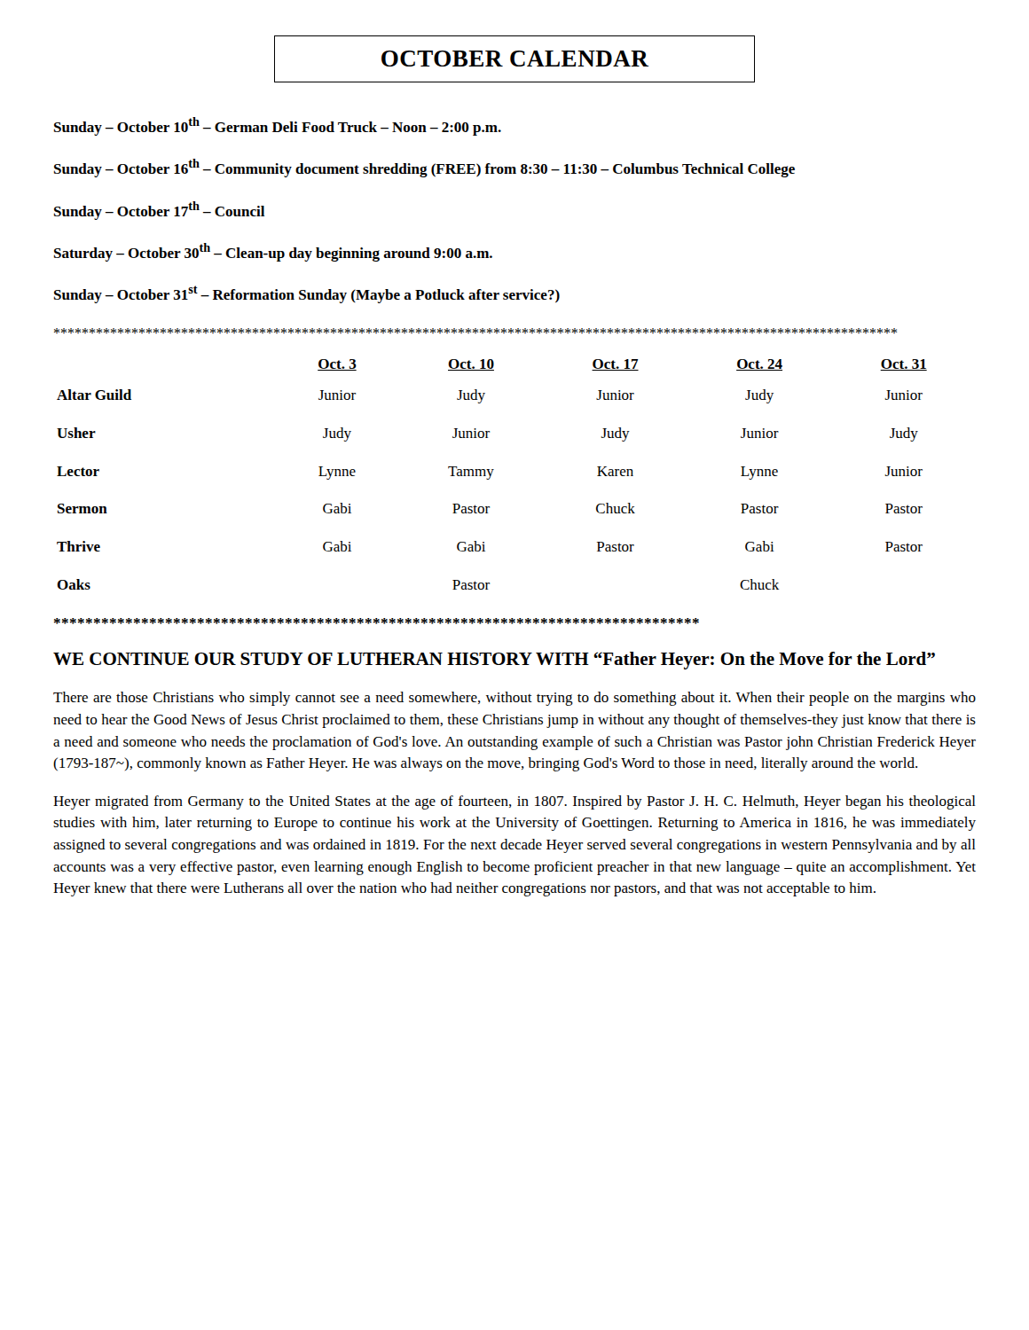OCTOBER CALENDAR
Sunday – October 10th – German Deli Food Truck – Noon – 2:00 p.m.
Sunday – October 16th – Community document shredding (FREE) from 8:30 – 11:30 – Columbus Technical College
Sunday – October 17th – Council
Saturday – October 30th – Clean-up day beginning around 9:00 a.m.
Sunday – October 31st – Reformation Sunday (Maybe a Potluck after service?)
***********************************************************************************************************************
| | Oct. 3 | Oct. 10 | Oct. 17 | Oct. 24 | Oct. 31 |
| --- | --- | --- | --- | --- | --- |
| Altar Guild | Junior | Judy | Junior | Judy | Junior |
| Usher | Judy | Junior | Judy | Junior | Judy |
| Lector | Lynne | Tammy | Karen | Lynne | Junior |
| Sermon | Gabi | Pastor | Chuck | Pastor | Pastor |
| Thrive | Gabi | Gabi | Pastor | Gabi | Pastor |
| Oaks | | Pastor | | Chuck | |
*********************************************************************************
WE CONTINUE OUR STUDY OF LUTHERAN HISTORY WITH “Father Heyer: On the Move for the Lord”
There are those Christians who simply cannot see a need somewhere, without trying to do something about it. When their people on the margins who need to hear the Good News of Jesus Christ proclaimed to them, these Christians jump in without any thought of themselves-they just know that there is a need and someone who needs the proclamation of God's love. An outstanding example of such a Christian was Pastor john Christian Frederick Heyer (1793-187~), commonly known as Father Heyer. He was always on the move, bringing God's Word to those in need, literally around the world.
Heyer migrated from Germany to the United States at the age of fourteen, in 1807. Inspired by Pastor J. H. C. Helmuth, Heyer began his theological studies with him, later returning to Europe to continue his work at the University of Goettingen. Returning to America in 1816, he was immediately assigned to several congregations and was ordained in 1819. For the next decade Heyer served several congregations in western Pennsylvania and by all accounts was a very effective pastor, even learning enough English to become proficient preacher in that new language – quite an accomplishment. Yet Heyer knew that there were Lutherans all over the nation who had neither congregations nor pastors, and that was not acceptable to him.